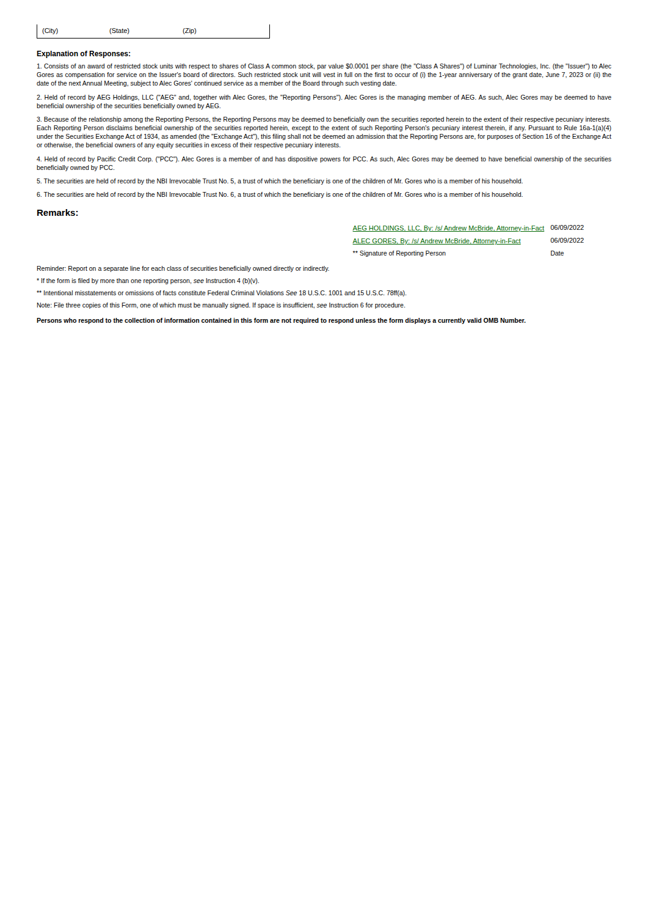(City) (State) (Zip)
Explanation of Responses:
1. Consists of an award of restricted stock units with respect to shares of Class A common stock, par value $0.0001 per share (the "Class A Shares") of Luminar Technologies, Inc. (the "Issuer") to Alec Gores as compensation for service on the Issuer's board of directors. Such restricted stock unit will vest in full on the first to occur of (i) the 1-year anniversary of the grant date, June 7, 2023 or (ii) the date of the next Annual Meeting, subject to Alec Gores' continued service as a member of the Board through such vesting date.
2. Held of record by AEG Holdings, LLC ("AEG" and, together with Alec Gores, the "Reporting Persons"). Alec Gores is the managing member of AEG. As such, Alec Gores may be deemed to have beneficial ownership of the securities beneficially owned by AEG.
3. Because of the relationship among the Reporting Persons, the Reporting Persons may be deemed to beneficially own the securities reported herein to the extent of their respective pecuniary interests. Each Reporting Person disclaims beneficial ownership of the securities reported herein, except to the extent of such Reporting Person's pecuniary interest therein, if any. Pursuant to Rule 16a-1(a)(4) under the Securities Exchange Act of 1934, as amended (the "Exchange Act"), this filing shall not be deemed an admission that the Reporting Persons are, for purposes of Section 16 of the Exchange Act or otherwise, the beneficial owners of any equity securities in excess of their respective pecuniary interests.
4. Held of record by Pacific Credit Corp. ("PCC"). Alec Gores is a member of and has dispositive powers for PCC. As such, Alec Gores may be deemed to have beneficial ownership of the securities beneficially owned by PCC.
5. The securities are held of record by the NBI Irrevocable Trust No. 5, a trust of which the beneficiary is one of the children of Mr. Gores who is a member of his household.
6. The securities are held of record by the NBI Irrevocable Trust No. 6, a trust of which the beneficiary is one of the children of Mr. Gores who is a member of his household.
Remarks:
| AEG HOLDINGS, LLC, By: /s/ Andrew McBride, Attorney-in-Fact | 06/09/2022 |
| ALEC GORES, By: /s/ Andrew McBride, Attorney-in-Fact | 06/09/2022 |
| ** Signature of Reporting Person | Date |
Reminder: Report on a separate line for each class of securities beneficially owned directly or indirectly.
* If the form is filed by more than one reporting person, see Instruction 4 (b)(v).
** Intentional misstatements or omissions of facts constitute Federal Criminal Violations See 18 U.S.C. 1001 and 15 U.S.C. 78ff(a).
Note: File three copies of this Form, one of which must be manually signed. If space is insufficient, see Instruction 6 for procedure.
Persons who respond to the collection of information contained in this form are not required to respond unless the form displays a currently valid OMB Number.